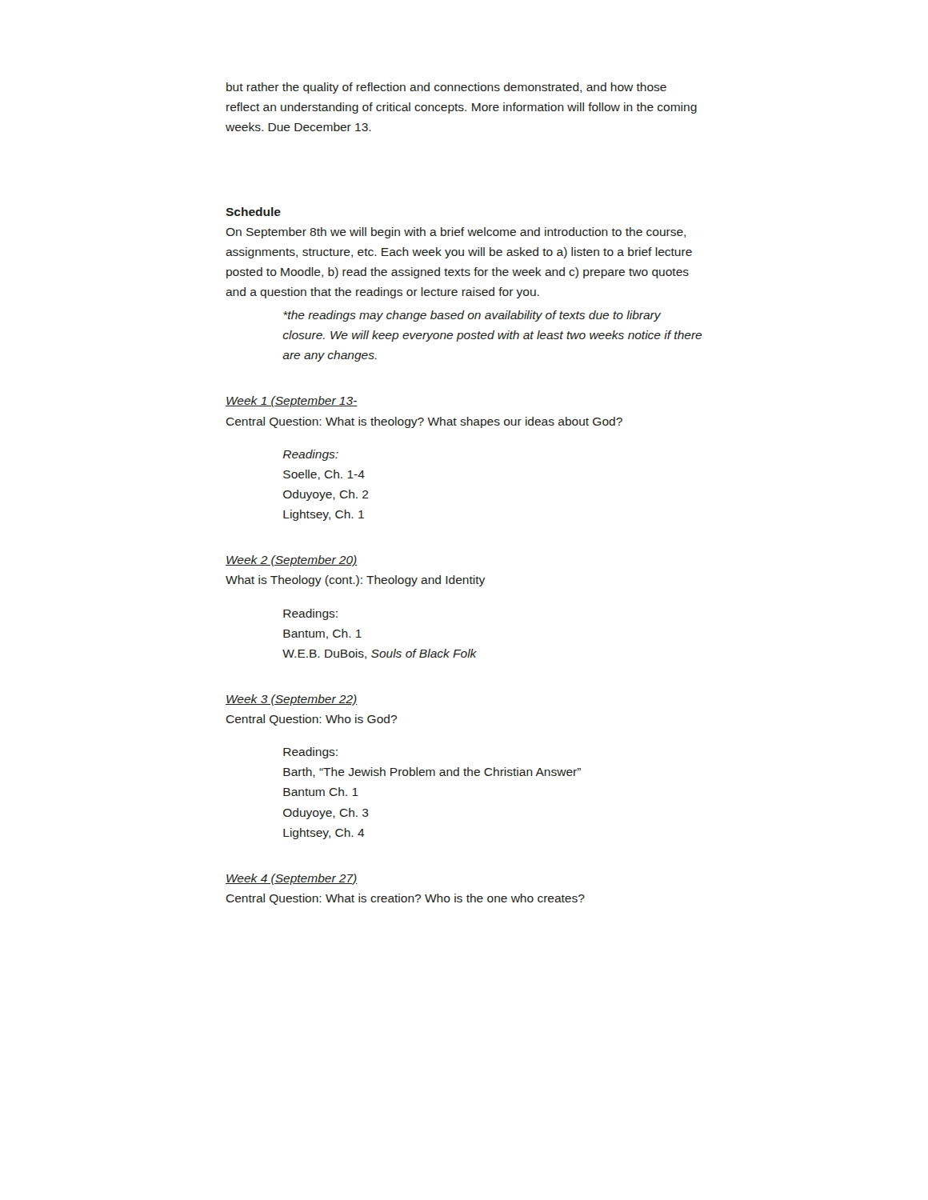but rather the quality of reflection and connections demonstrated, and how those reflect an understanding of critical concepts. More information will follow in the coming weeks. Due December 13.
Schedule
On September 8th we will begin with a brief welcome and introduction to the course, assignments, structure, etc. Each week you will be asked to a) listen to a brief lecture posted to Moodle, b) read the assigned texts for the week and c) prepare two quotes and a question that the readings or lecture raised for you.
*the readings may change based on availability of texts due to library closure. We will keep everyone posted with at least two weeks notice if there are any changes.
Week 1 (September 13-
Central Question: What is theology? What shapes our ideas about God?
Readings:
Soelle, Ch. 1-4
Oduyoye, Ch. 2
Lightsey, Ch. 1
Week 2 (September 20)
What is Theology (cont.): Theology and Identity
Readings:
Bantum, Ch. 1
W.E.B. DuBois, Souls of Black Folk
Week 3 (September 22)
Central Question: Who is God?
Readings:
Barth, “The Jewish Problem and the Christian Answer”
Bantum Ch. 1
Oduyoye, Ch. 3
Lightsey, Ch. 4
Week 4 (September 27)
Central Question: What is creation? Who is the one who creates?